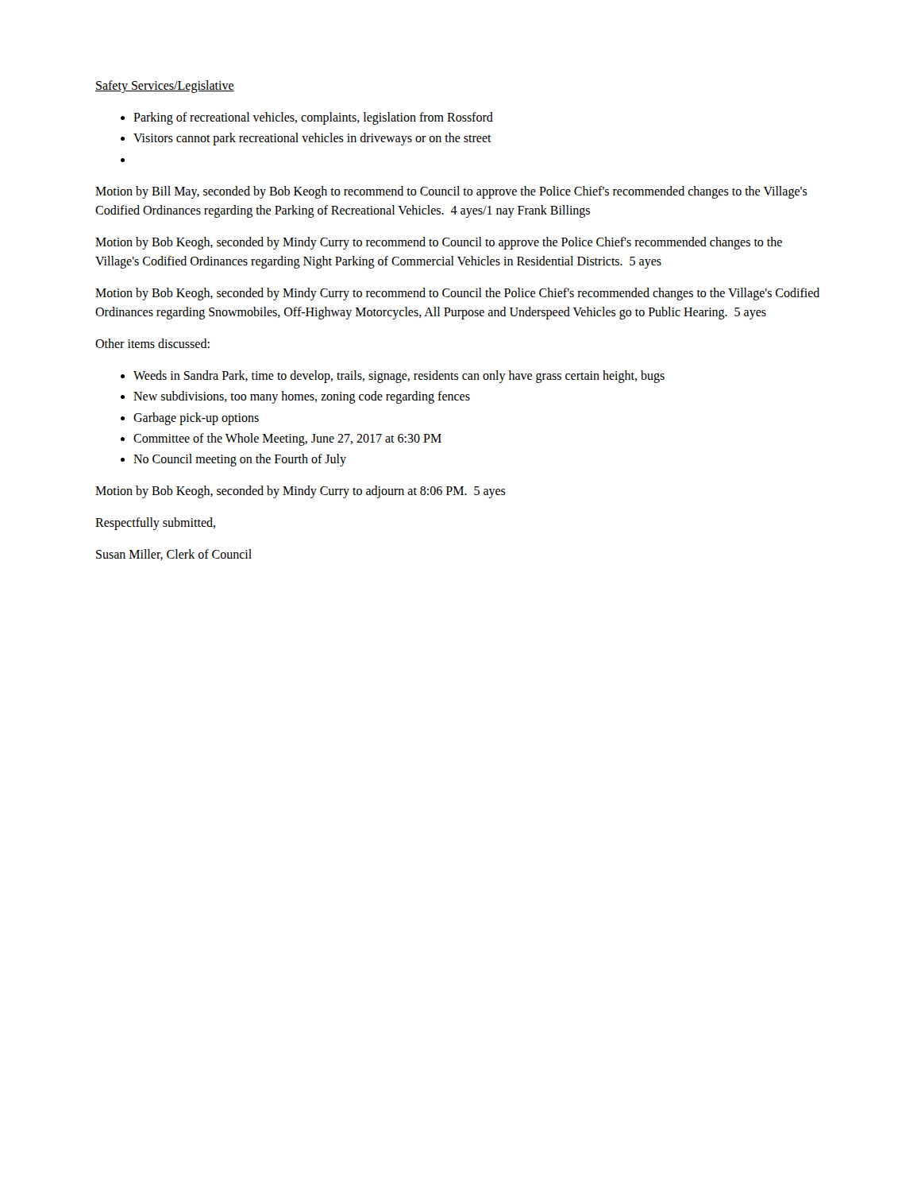Safety Services/Legislative
Parking of recreational vehicles, complaints, legislation from Rossford
Visitors cannot park recreational vehicles in driveways or on the street
Motion by Bill May, seconded by Bob Keogh to recommend to Council to approve the Police Chief's recommended changes to the Village's Codified Ordinances regarding the Parking of Recreational Vehicles. 4 ayes/1 nay Frank Billings
Motion by Bob Keogh, seconded by Mindy Curry to recommend to Council to approve the Police Chief's recommended changes to the Village's Codified Ordinances regarding Night Parking of Commercial Vehicles in Residential Districts. 5 ayes
Motion by Bob Keogh, seconded by Mindy Curry to recommend to Council the Police Chief's recommended changes to the Village's Codified Ordinances regarding Snowmobiles, Off-Highway Motorcycles, All Purpose and Underspeed Vehicles go to Public Hearing. 5 ayes
Other items discussed:
Weeds in Sandra Park, time to develop, trails, signage, residents can only have grass certain height, bugs
New subdivisions, too many homes, zoning code regarding fences
Garbage pick-up options
Committee of the Whole Meeting, June 27, 2017 at 6:30 PM
No Council meeting on the Fourth of July
Motion by Bob Keogh, seconded by Mindy Curry to adjourn at 8:06 PM. 5 ayes
Respectfully submitted,
Susan Miller, Clerk of Council